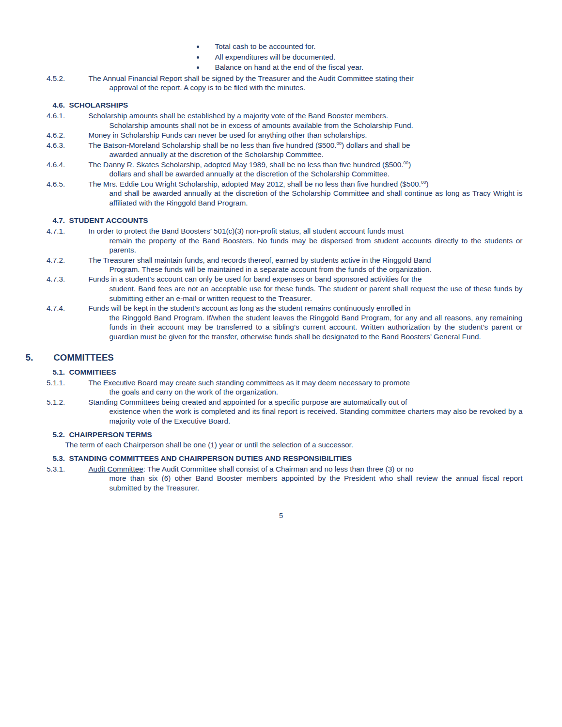Total cash to be accounted for.
All expenditures will be documented.
Balance on hand at the end of the fiscal year.
4.5.2. The Annual Financial Report shall be signed by the Treasurer and the Audit Committee stating theirapproval of the report. A copy is to be filed with the minutes.
4.6. SCHOLARSHIPS
4.6.1. Scholarship amounts shall be established by a majority vote of the Band Booster members.Scholarship amounts shall not be in excess of amounts available from the Scholarship Fund.
4.6.2. Money in Scholarship Funds can never be used for anything other than scholarships.
4.6.3. The Batson-Moreland Scholarship shall be no less than five hundred ($500.00) dollars and shall beawarded annually at the discretion of the Scholarship Committee.
4.6.4. The Danny R. Skates Scholarship, adopted May 1989, shall be no less than five hundred ($500.00)dollars and shall be awarded annually at the discretion of the Scholarship Committee.
4.6.5. The Mrs. Eddie Lou Wright Scholarship, adopted May 2012, shall be no less than five hundred ($500.00)and shall be awarded annually at the discretion of the Scholarship Committee and shall continue as long as Tracy Wright is affiliated with the Ringgold Band Program.
4.7. STUDENT ACCOUNTS
4.7.1. In order to protect the Band Boosters’ 501(c)(3) non-profit status, all student account funds mustremain the property of the Band Boosters. No funds may be dispersed from student accounts directly to the students or parents.
4.7.2. The Treasurer shall maintain funds, and records thereof, earned by students active in the Ringgold BandProgram. These funds will be maintained in a separate account from the funds of the organization.
4.7.3. Funds in a student's account can only be used for band expenses or band sponsored activities for thestudent. Band fees are not an acceptable use for these funds. The student or parent shall request the use of these funds by submitting either an e-mail or written request to the Treasurer.
4.7.4. Funds will be kept in the student’s account as long as the student remains continuously enrolled inthe Ringgold Band Program. If/when the student leaves the Ringgold Band Program, for any and all reasons, any remaining funds in their account may be transferred to a sibling’s current account. Written authorization by the student’s parent or guardian must be given for the transfer, otherwise funds shall be designated to the Band Boosters’ General Fund.
5. COMMITTEES
5.1. COMMITIEES
5.1.1. The Executive Board may create such standing committees as it may deem necessary to promotethe goals and carry on the work of the organization.
5.1.2. Standing Committees being created and appointed for a specific purpose are automatically out ofexistence when the work is completed and its final report is received. Standing committee charters may also be revoked by a majority vote of the Executive Board.
5.2. CHAIRPERSON TERMS
The term of each Chairperson shall be one (1) year or until the selection of a successor.
5.3. STANDING COMMITTEES AND CHAIRPERSON DUTIES AND RESPONSIBILITIES
5.3.1. Audit Committee: The Audit Committee shall consist of a Chairman and no less than three (3) or nomore than six (6) other Band Booster members appointed by the President who shall review the annual fiscal report submitted by the Treasurer.
5